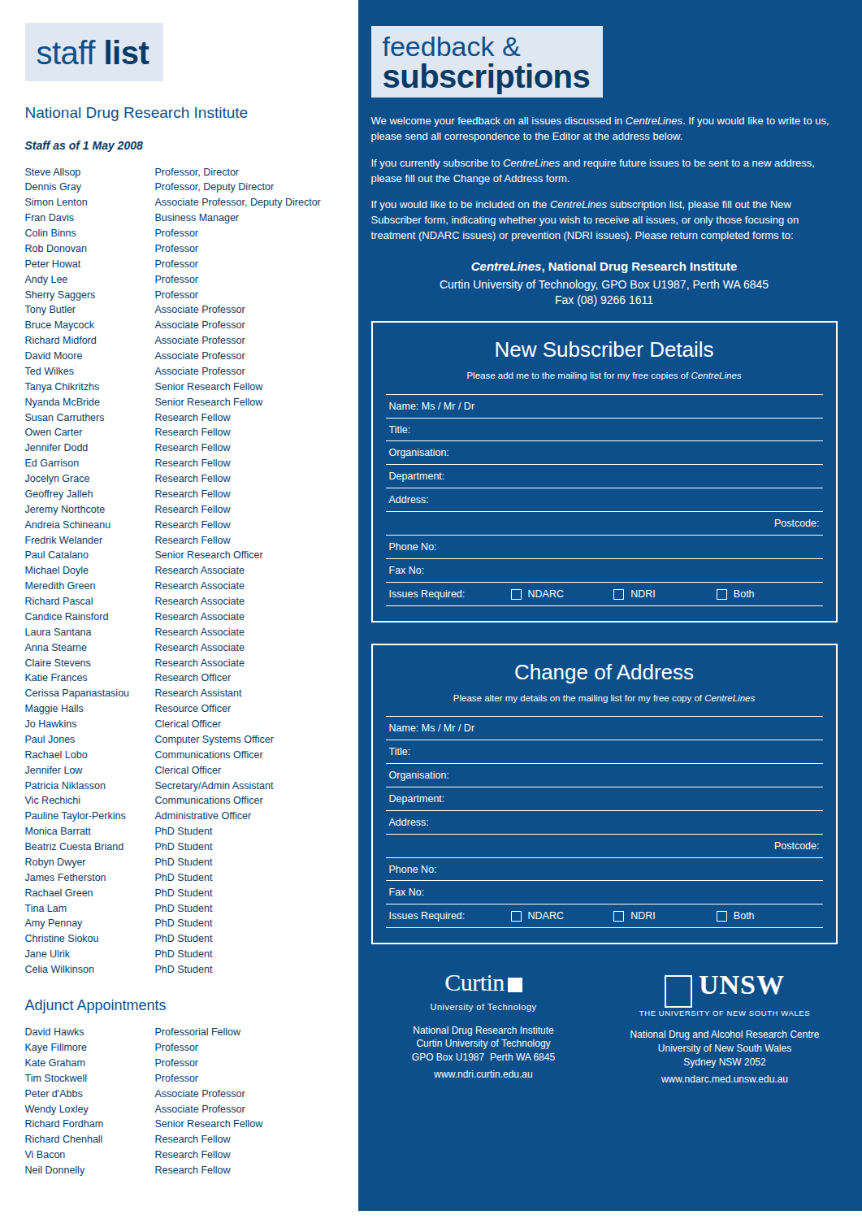staff list
National Drug Research Institute
Staff as of 1 May 2008
| Steve Allsop | Professor, Director |
| Dennis Gray | Professor, Deputy Director |
| Simon Lenton | Associate Professor, Deputy Director |
| Fran Davis | Business Manager |
| Colin Binns | Professor |
| Rob Donovan | Professor |
| Peter Howat | Professor |
| Andy Lee | Professor |
| Sherry Saggers | Professor |
| Tony Butler | Associate Professor |
| Bruce Maycock | Associate Professor |
| Richard Midford | Associate Professor |
| David Moore | Associate Professor |
| Ted Wilkes | Associate Professor |
| Tanya Chikritzhs | Senior Research Fellow |
| Nyanda McBride | Senior Research Fellow |
| Susan Carruthers | Research Fellow |
| Owen Carter | Research Fellow |
| Jennifer Dodd | Research Fellow |
| Ed Garrison | Research Fellow |
| Jocelyn Grace | Research Fellow |
| Geoffrey Jalleh | Research Fellow |
| Jeremy Northcote | Research Fellow |
| Andreia Schineanu | Research Fellow |
| Fredrik Welander | Research Fellow |
| Paul Catalano | Senior Research Officer |
| Michael Doyle | Research Associate |
| Meredith Green | Research Associate |
| Richard Pascal | Research Associate |
| Candice Rainsford | Research Associate |
| Laura Santana | Research Associate |
| Anna Stearne | Research Associate |
| Claire Stevens | Research Associate |
| Katie Frances | Research Officer |
| Cerissa Papanastasiou | Research Assistant |
| Maggie Halls | Resource Officer |
| Jo Hawkins | Clerical Officer |
| Paul Jones | Computer Systems Officer |
| Rachael Lobo | Communications Officer |
| Jennifer Low | Clerical Officer |
| Patricia Niklasson | Secretary/Admin Assistant |
| Vic Rechichi | Communications Officer |
| Pauline Taylor-Perkins | Administrative Officer |
| Monica Barratt | PhD Student |
| Beatriz Cuesta Briand | PhD Student |
| Robyn Dwyer | PhD Student |
| James Fetherston | PhD Student |
| Rachael Green | PhD Student |
| Tina Lam | PhD Student |
| Amy Pennay | PhD Student |
| Christine Siokou | PhD Student |
| Jane Ulrik | PhD Student |
| Celia Wilkinson | PhD Student |
Adjunct Appointments
| David Hawks | Professorial Fellow |
| Kaye Fillmore | Professor |
| Kate Graham | Professor |
| Tim Stockwell | Professor |
| Peter d'Abbs | Associate Professor |
| Wendy Loxley | Associate Professor |
| Richard Fordham | Senior Research Fellow |
| Richard Chenhall | Research Fellow |
| Vi Bacon | Research Fellow |
| Neil Donnelly | Research Fellow |
feedback &
subscriptions
We welcome your feedback on all issues discussed in CentreLines. If you would like to write to us, please send all correspondence to the Editor at the address below.
If you currently subscribe to CentreLines and require future issues to be sent to a new address, please fill out the Change of Address form.
If you would like to be included on the CentreLines subscription list, please fill out the New Subscriber form, indicating whether you wish to receive all issues, or only those focusing on treatment (NDARC issues) or prevention (NDRI issues). Please return completed forms to:
CentreLines, National Drug Research Institute
Curtin University of Technology, GPO Box U1987, Perth WA 6845
Fax (08) 9266 1611
New Subscriber Details
Please add me to the mailing list for my free copies of CentreLines
| Name: Ms / Mr / Dr |
| Title: |
| Organisation: |
| Department: |
| Address: |
| Postcode: |
| Phone No: |
| Fax No: |
| Issues Required: NDARC NDRI Both |
Change of Address
Please alter my details on the mailing list for my free copy of CentreLines
| Name: Ms / Mr / Dr |
| Title: |
| Organisation: |
| Department: |
| Address: |
| Postcode: |
| Phone No: |
| Fax No: |
| Issues Required: NDARC NDRI Both |
Curtin
University of Technology
National Drug Research Institute
Curtin University of Technology
GPO Box U1987 Perth WA 6845
www.ndri.curtin.edu.au
UNSW
THE UNIVERSITY OF NEW SOUTH WALES
National Drug and Alcohol Research Centre
University of New South Wales
Sydney NSW 2052
www.ndarc.med.unsw.edu.au